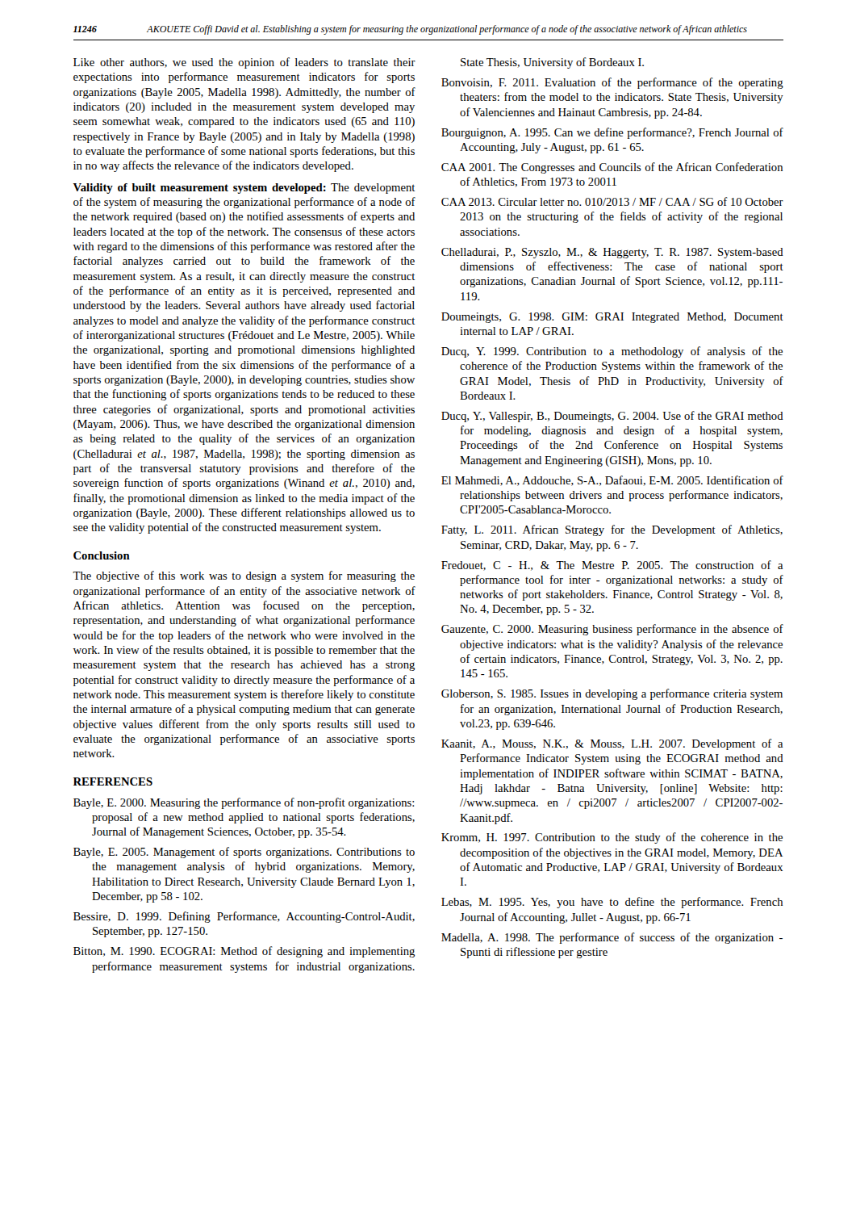11246 AKOUETE Coffi David et al. Establishing a system for measuring the organizational performance of a node of the associative network of African athletics
Like other authors, we used the opinion of leaders to translate their expectations into performance measurement indicators for sports organizations (Bayle 2005, Madella 1998). Admittedly, the number of indicators (20) included in the measurement system developed may seem somewhat weak, compared to the indicators used (65 and 110) respectively in France by Bayle (2005) and in Italy by Madella (1998) to evaluate the performance of some national sports federations, but this in no way affects the relevance of the indicators developed.
Validity of built measurement system developed: The development of the system of measuring the organizational performance of a node of the network required (based on) the notified assessments of experts and leaders located at the top of the network. The consensus of these actors with regard to the dimensions of this performance was restored after the factorial analyzes carried out to build the framework of the measurement system. As a result, it can directly measure the construct of the performance of an entity as it is perceived, represented and understood by the leaders. Several authors have already used factorial analyzes to model and analyze the validity of the performance construct of interorganizational structures (Frédouet and Le Mestre, 2005). While the organizational, sporting and promotional dimensions highlighted have been identified from the six dimensions of the performance of a sports organization (Bayle, 2000), in developing countries, studies show that the functioning of sports organizations tends to be reduced to these three categories of organizational, sports and promotional activities (Mayam, 2006). Thus, we have described the organizational dimension as being related to the quality of the services of an organization (Chelladurai et al., 1987, Madella, 1998); the sporting dimension as part of the transversal statutory provisions and therefore of the sovereign function of sports organizations (Winand et al., 2010) and, finally, the promotional dimension as linked to the media impact of the organization (Bayle, 2000). These different relationships allowed us to see the validity potential of the constructed measurement system.
Conclusion
The objective of this work was to design a system for measuring the organizational performance of an entity of the associative network of African athletics. Attention was focused on the perception, representation, and understanding of what organizational performance would be for the top leaders of the network who were involved in the work. In view of the results obtained, it is possible to remember that the measurement system that the research has achieved has a strong potential for construct validity to directly measure the performance of a network node. This measurement system is therefore likely to constitute the internal armature of a physical computing medium that can generate objective values different from the only sports results still used to evaluate the organizational performance of an associative sports network.
REFERENCES
Bayle, E. 2000. Measuring the performance of non-profit organizations: proposal of a new method applied to national sports federations, Journal of Management Sciences, October, pp. 35-54.
Bayle, E. 2005. Management of sports organizations. Contributions to the management analysis of hybrid organizations. Memory, Habilitation to Direct Research, University Claude Bernard Lyon 1, December, pp 58 - 102.
Bessire, D. 1999. Defining Performance, Accounting-Control-Audit, September, pp. 127-150.
Bitton, M. 1990. ECOGRAI: Method of designing and implementing performance measurement systems for industrial organizations. State Thesis, University of Bordeaux I.
Bonvoisin, F. 2011. Evaluation of the performance of the operating theaters: from the model to the indicators. State Thesis, University of Valenciennes and Hainaut Cambresis, pp. 24-84.
Bourguignon, A. 1995. Can we define performance?, French Journal of Accounting, July - August, pp. 61 - 65.
CAA 2001. The Congresses and Councils of the African Confederation of Athletics, From 1973 to 20011
CAA 2013. Circular letter no. 010/2013 / MF / CAA / SG of 10 October 2013 on the structuring of the fields of activity of the regional associations.
Chelladurai, P., Szyszlo, M., & Haggerty, T. R. 1987. System-based dimensions of effectiveness: The case of national sport organizations, Canadian Journal of Sport Science, vol.12, pp.111-119.
Doumeingts, G. 1998. GIM: GRAI Integrated Method, Document internal to LAP / GRAI.
Ducq, Y. 1999. Contribution to a methodology of analysis of the coherence of the Production Systems within the framework of the GRAI Model, Thesis of PhD in Productivity, University of Bordeaux I.
Ducq, Y., Vallespir, B., Doumeingts, G. 2004. Use of the GRAI method for modeling, diagnosis and design of a hospital system, Proceedings of the 2nd Conference on Hospital Systems Management and Engineering (GISH), Mons, pp. 10.
El Mahmedi, A., Addouche, S-A., Dafaoui, E-M. 2005. Identification of relationships between drivers and process performance indicators, CPI'2005-Casablanca-Morocco.
Fatty, L. 2011. African Strategy for the Development of Athletics, Seminar, CRD, Dakar, May, pp. 6 - 7.
Fredouet, C - H., & The Mestre P. 2005. The construction of a performance tool for inter - organizational networks: a study of networks of port stakeholders. Finance, Control Strategy - Vol. 8, No. 4, December, pp. 5 - 32.
Gauzente, C. 2000. Measuring business performance in the absence of objective indicators: what is the validity? Analysis of the relevance of certain indicators, Finance, Control, Strategy, Vol. 3, No. 2, pp. 145 - 165.
Globerson, S. 1985. Issues in developing a performance criteria system for an organization, International Journal of Production Research, vol.23, pp. 639-646.
Kaanit, A., Mouss, N.K., & Mouss, L.H. 2007. Development of a Performance Indicator System using the ECOGRAI method and implementation of INDIPER software within SCIMAT - BATNA, Hadj lakhdar - Batna University, [online] Website: http: //www.supmeca. en / cpi2007 / articles2007 / CPI2007-002-Kaanit.pdf.
Kromm, H. 1997. Contribution to the study of the coherence in the decomposition of the objectives in the GRAI model, Memory, DEA of Automatic and Productive, LAP / GRAI, University of Bordeaux I.
Lebas, M. 1995. Yes, you have to define the performance. French Journal of Accounting, Jullet - August, pp. 66-71
Madella, A. 1998. The performance of success of the organization - Spunti di riflessione per gestire